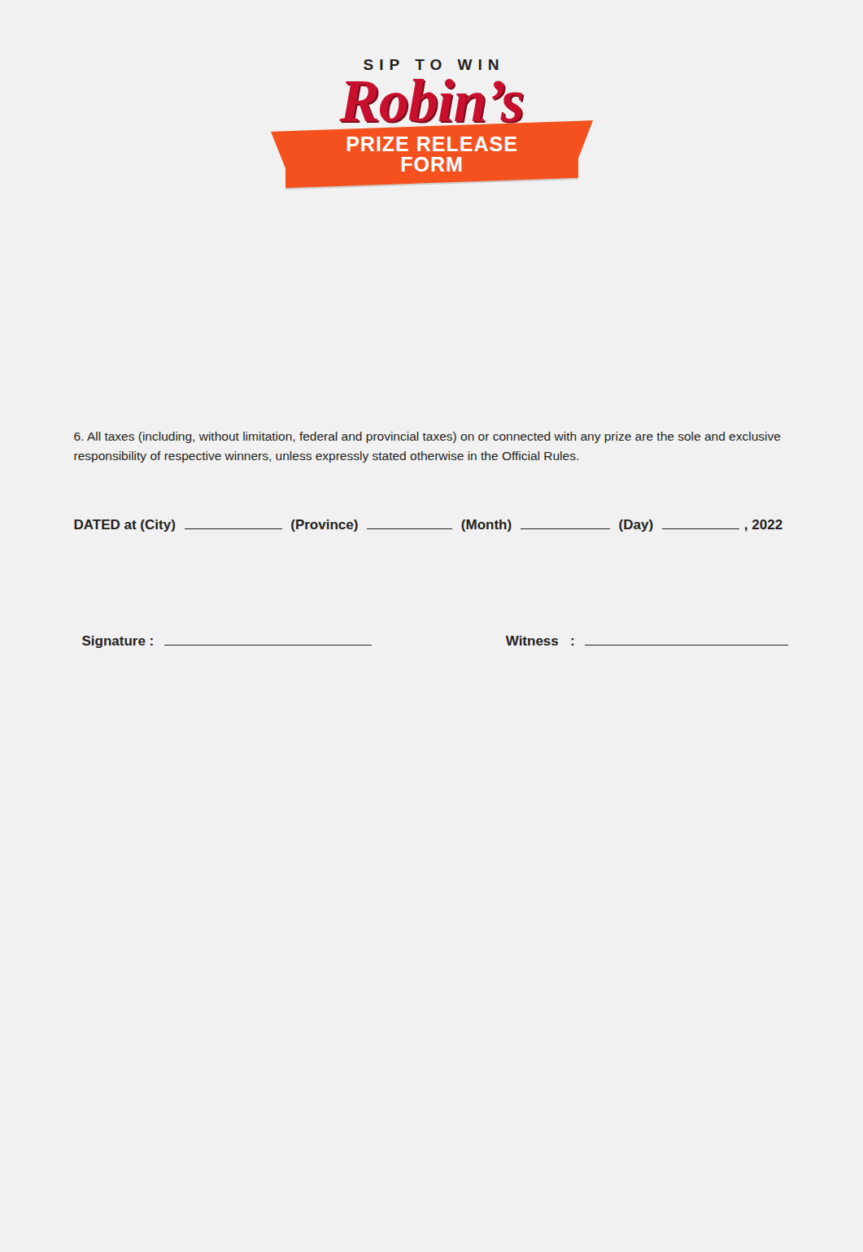SIP TO WIN
Robin’s
PRIZE RELEASE FORM
6. All taxes (including, without limitation, federal and provincial taxes) on or connected with any prize are the sole and exclusive responsibility of respective winners, unless expressly stated otherwise in the Official Rules.
DATED at (City) (Province) (Month) (Day) , 2022
Signature : Witness :